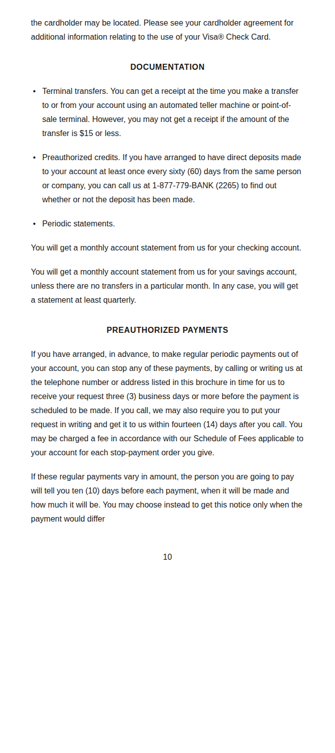the cardholder may be located. Please see your cardholder agreement for additional information relating to the use of your Visa® Check Card.
Documentation
Terminal transfers. You can get a receipt at the time you make a transfer to or from your account using an automated teller machine or point-of-sale terminal. However, you may not get a receipt if the amount of the transfer is $15 or less.
Preauthorized credits. If you have arranged to have direct deposits made to your account at least once every sixty (60) days from the same person or company, you can call us at 1-877-779-BANK (2265) to find out whether or not the deposit has been made.
Periodic statements.
You will get a monthly account statement from us for your checking account.
You will get a monthly account statement from us for your savings account, unless there are no transfers in a particular month. In any case, you will get a statement at least quarterly.
Preauthorized Payments
If you have arranged, in advance, to make regular periodic payments out of your account, you can stop any of these payments, by calling or writing us at the telephone number or address listed in this brochure in time for us to receive your request three (3) business days or more before the payment is scheduled to be made. If you call, we may also require you to put your request in writing and get it to us within fourteen (14) days after you call. You may be charged a fee in accordance with our Schedule of Fees applicable to your account for each stop-payment order you give.
If these regular payments vary in amount, the person you are going to pay will tell you ten (10) days before each payment, when it will be made and how much it will be. You may choose instead to get this notice only when the payment would differ
10